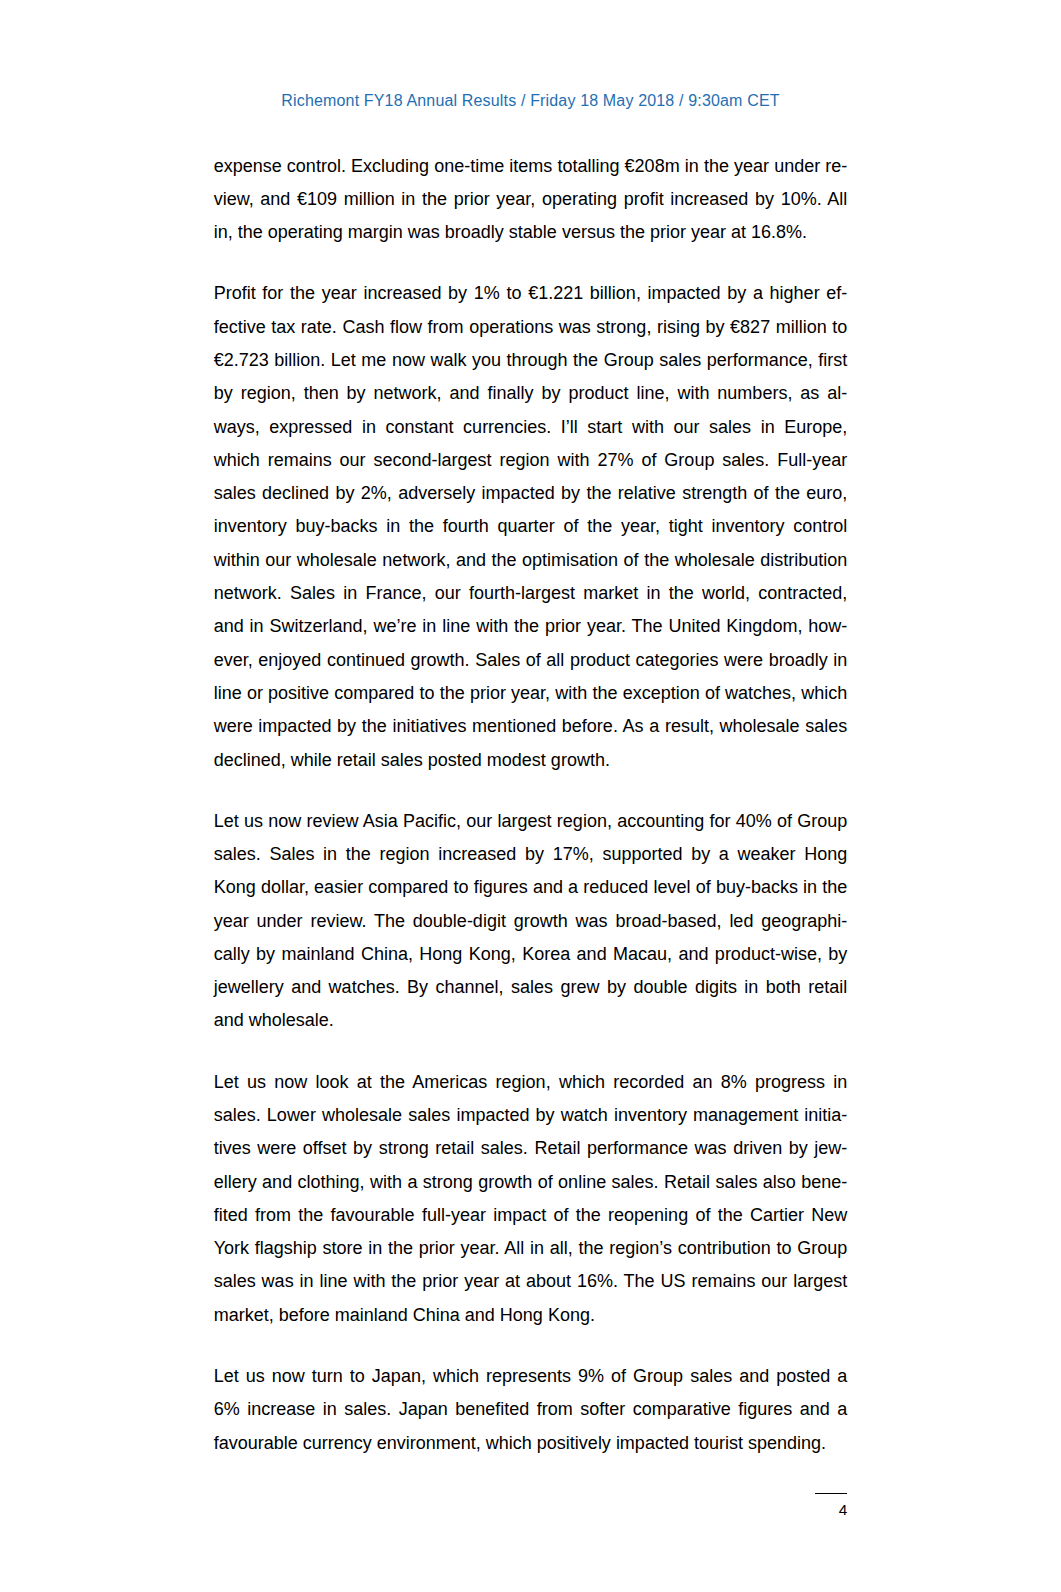Richemont FY18 Annual Results / Friday 18 May 2018 / 9:30am CET
expense control. Excluding one-time items totalling €208m in the year under review, and €109 million in the prior year, operating profit increased by 10%. All in, the operating margin was broadly stable versus the prior year at 16.8%.
Profit for the year increased by 1% to €1.221 billion, impacted by a higher effective tax rate. Cash flow from operations was strong, rising by €827 million to €2.723 billion. Let me now walk you through the Group sales performance, first by region, then by network, and finally by product line, with numbers, as always, expressed in constant currencies. I’ll start with our sales in Europe, which remains our second-largest region with 27% of Group sales. Full-year sales declined by 2%, adversely impacted by the relative strength of the euro, inventory buy-backs in the fourth quarter of the year, tight inventory control within our wholesale network, and the optimisation of the wholesale distribution network. Sales in France, our fourth-largest market in the world, contracted, and in Switzerland, we’re in line with the prior year. The United Kingdom, however, enjoyed continued growth. Sales of all product categories were broadly in line or positive compared to the prior year, with the exception of watches, which were impacted by the initiatives mentioned before. As a result, wholesale sales declined, while retail sales posted modest growth.
Let us now review Asia Pacific, our largest region, accounting for 40% of Group sales. Sales in the region increased by 17%, supported by a weaker Hong Kong dollar, easier compared to figures and a reduced level of buy-backs in the year under review. The double-digit growth was broad-based, led geographically by mainland China, Hong Kong, Korea and Macau, and product-wise, by jewellery and watches. By channel, sales grew by double digits in both retail and wholesale.
Let us now look at the Americas region, which recorded an 8% progress in sales. Lower wholesale sales impacted by watch inventory management initiatives were offset by strong retail sales. Retail performance was driven by jewellery and clothing, with a strong growth of online sales. Retail sales also benefited from the favourable full-year impact of the reopening of the Cartier New York flagship store in the prior year. All in all, the region’s contribution to Group sales was in line with the prior year at about 16%. The US remains our largest market, before mainland China and Hong Kong.
Let us now turn to Japan, which represents 9% of Group sales and posted a 6% increase in sales. Japan benefited from softer comparative figures and a favourable currency environment, which positively impacted tourist spending.
4